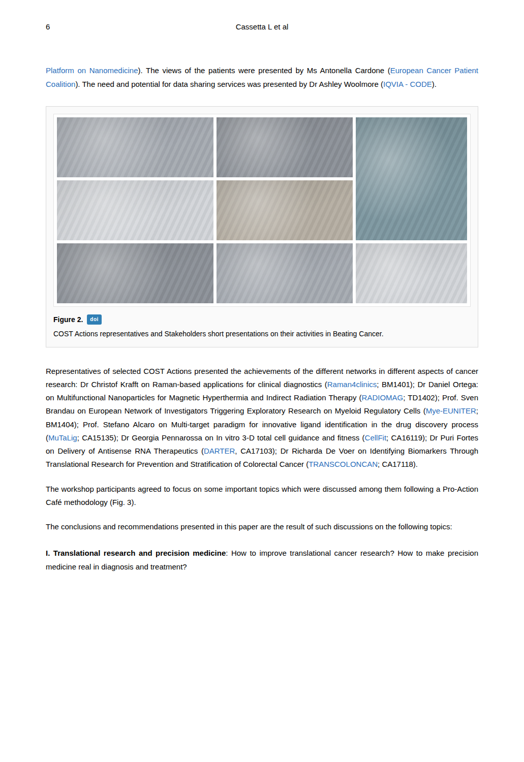6
Cassetta L et al
Platform on Nanomedicine). The views of the patients were presented by Ms Antonella Cardone (European Cancer Patient Coalition). The need and potential for data sharing services was presented by Dr Ashley Woolmore (IQVIA - CODE).
Figure 2. doi
COST Actions representatives and Stakeholders short presentations on their activities in Beating Cancer.
Representatives of selected COST Actions presented the achievements of the different networks in different aspects of cancer research: Dr Christof Krafft on Raman-based applications for clinical diagnostics (Raman4clinics; BM1401); Dr Daniel Ortega: on Multifunctional Nanoparticles for Magnetic Hyperthermia and Indirect Radiation Therapy (RADIOMAG; TD1402); Prof. Sven Brandau on European Network of Investigators Triggering Exploratory Research on Myeloid Regulatory Cells (Mye-EUNITER; BM1404); Prof. Stefano Alcaro on Multi-target paradigm for innovative ligand identification in the drug discovery process (MuTaLig; CA15135); Dr Georgia Pennarossa on In vitro 3-D total cell guidance and fitness (CellFit; CA16119); Dr Puri Fortes on Delivery of Antisense RNA Therapeutics (DARTER, CA17103); Dr Richarda De Voer on Identifying Biomarkers Through Translational Research for Prevention and Stratification of Colorectal Cancer (TRANSCOLONCAN; CA17118).
The workshop participants agreed to focus on some important topics which were discussed among them following a Pro-Action Café methodology (Fig. 3).
The conclusions and recommendations presented in this paper are the result of such discussions on the following topics:
I. Translational research and precision medicine: How to improve translational cancer research? How to make precision medicine real in diagnosis and treatment?